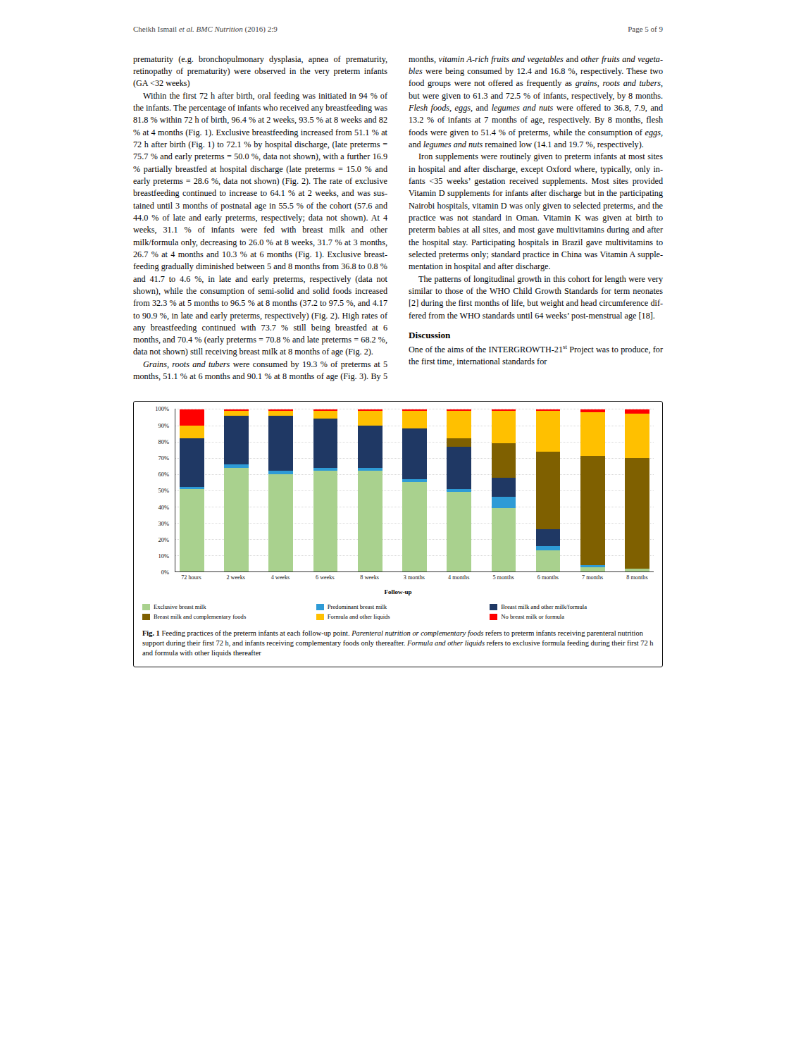Cheikh Ismail et al. BMC Nutrition (2016) 2:9
Page 5 of 9
prematurity (e.g. bronchopulmonary dysplasia, apnea of prematurity, retinopathy of prematurity) were observed in the very preterm infants (GA <32 weeks)
Within the first 72 h after birth, oral feeding was initiated in 94 % of the infants. The percentage of infants who received any breastfeeding was 81.8 % within 72 h of birth, 96.4 % at 2 weeks, 93.5 % at 8 weeks and 82 % at 4 months (Fig. 1). Exclusive breastfeeding increased from 51.1 % at 72 h after birth (Fig. 1) to 72.1 % by hospital discharge, (late preterms = 75.7 % and early preterms = 50.0 %, data not shown), with a further 16.9 % partially breastfed at hospital discharge (late preterms = 15.0 % and early preterms = 28.6 %, data not shown) (Fig. 2). The rate of exclusive breastfeeding continued to increase to 64.1 % at 2 weeks, and was sustained until 3 months of postnatal age in 55.5 % of the cohort (57.6 and 44.0 % of late and early preterms, respectively; data not shown). At 4 weeks, 31.1 % of infants were fed with breast milk and other milk/formula only, decreasing to 26.0 % at 8 weeks, 31.7 % at 3 months, 26.7 % at 4 months and 10.3 % at 6 months (Fig. 1). Exclusive breastfeeding gradually diminished between 5 and 8 months from 36.8 to 0.8 % and 41.7 to 4.6 %, in late and early preterms, respectively (data not shown), while the consumption of semi-solid and solid foods increased from 32.3 % at 5 months to 96.5 % at 8 months (37.2 to 97.5 %, and 4.17 to 90.9 %, in late and early preterms, respectively) (Fig. 2). High rates of any breastfeeding continued with 73.7 % still being breastfed at 6 months, and 70.4 % (early preterms = 70.8 % and late preterms = 68.2 %, data not shown) still receiving breast milk at 8 months of age (Fig. 2).
Grains, roots and tubers were consumed by 19.3 % of preterms at 5 months, 51.1 % at 6 months and 90.1 % at 8 months of age (Fig. 3). By 5 months, vitamin A-rich fruits and vegetables and other fruits and vegetables were being consumed by 12.4 and 16.8 %, respectively. These two food groups were not offered as frequently as grains, roots and tubers, but were given to 61.3 and 72.5 % of infants, respectively, by 8 months. Flesh foods, eggs, and legumes and nuts were offered to 36.8, 7.9, and 13.2 % of infants at 7 months of age, respectively. By 8 months, flesh foods were given to 51.4 % of preterms, while the consumption of eggs, and legumes and nuts remained low (14.1 and 19.7 %, respectively).
Iron supplements were routinely given to preterm infants at most sites in hospital and after discharge, except Oxford where, typically, only infants <35 weeks’ gestation received supplements. Most sites provided Vitamin D supplements for infants after discharge but in the participating Nairobi hospitals, vitamin D was only given to selected preterms, and the practice was not standard in Oman. Vitamin K was given at birth to preterm babies at all sites, and most gave multivitamins during and after the hospital stay. Participating hospitals in Brazil gave multivitamins to selected preterms only; standard practice in China was Vitamin A supplementation in hospital and after discharge.
The patterns of longitudinal growth in this cohort for length were very similar to those of the WHO Child Growth Standards for term neonates [2] during the first months of life, but weight and head circumference differed from the WHO standards until 64 weeks’ post-menstrual age [18].
Discussion
One of the aims of the INTERGROWTH-21st Project was to produce, for the first time, international standards for
100% 90% 80% 70% 60% 50% 40% 30% 20% 10% 0%
72 hours 2 weeks 4 weeks 6 weeks 8 weeks 3 months 4 months 5 months 6 months 7 months 8 months
Follow-up
Exclusive breast milk
Predominant breast milk
Breast milk and other milk/formula
Breast milk and complementary foods
Formula and other liquids
No breast milk or formula
Fig. 1 Feeding practices of the preterm infants at each follow-up point. Parenteral nutrition or complementary foods refers to preterm infants receiving parenteral nutrition support during their first 72 h, and infants receiving complementary foods only thereafter. Formula and other liquids refers to exclusive formula feeding during their first 72 h and formula with other liquids thereafter